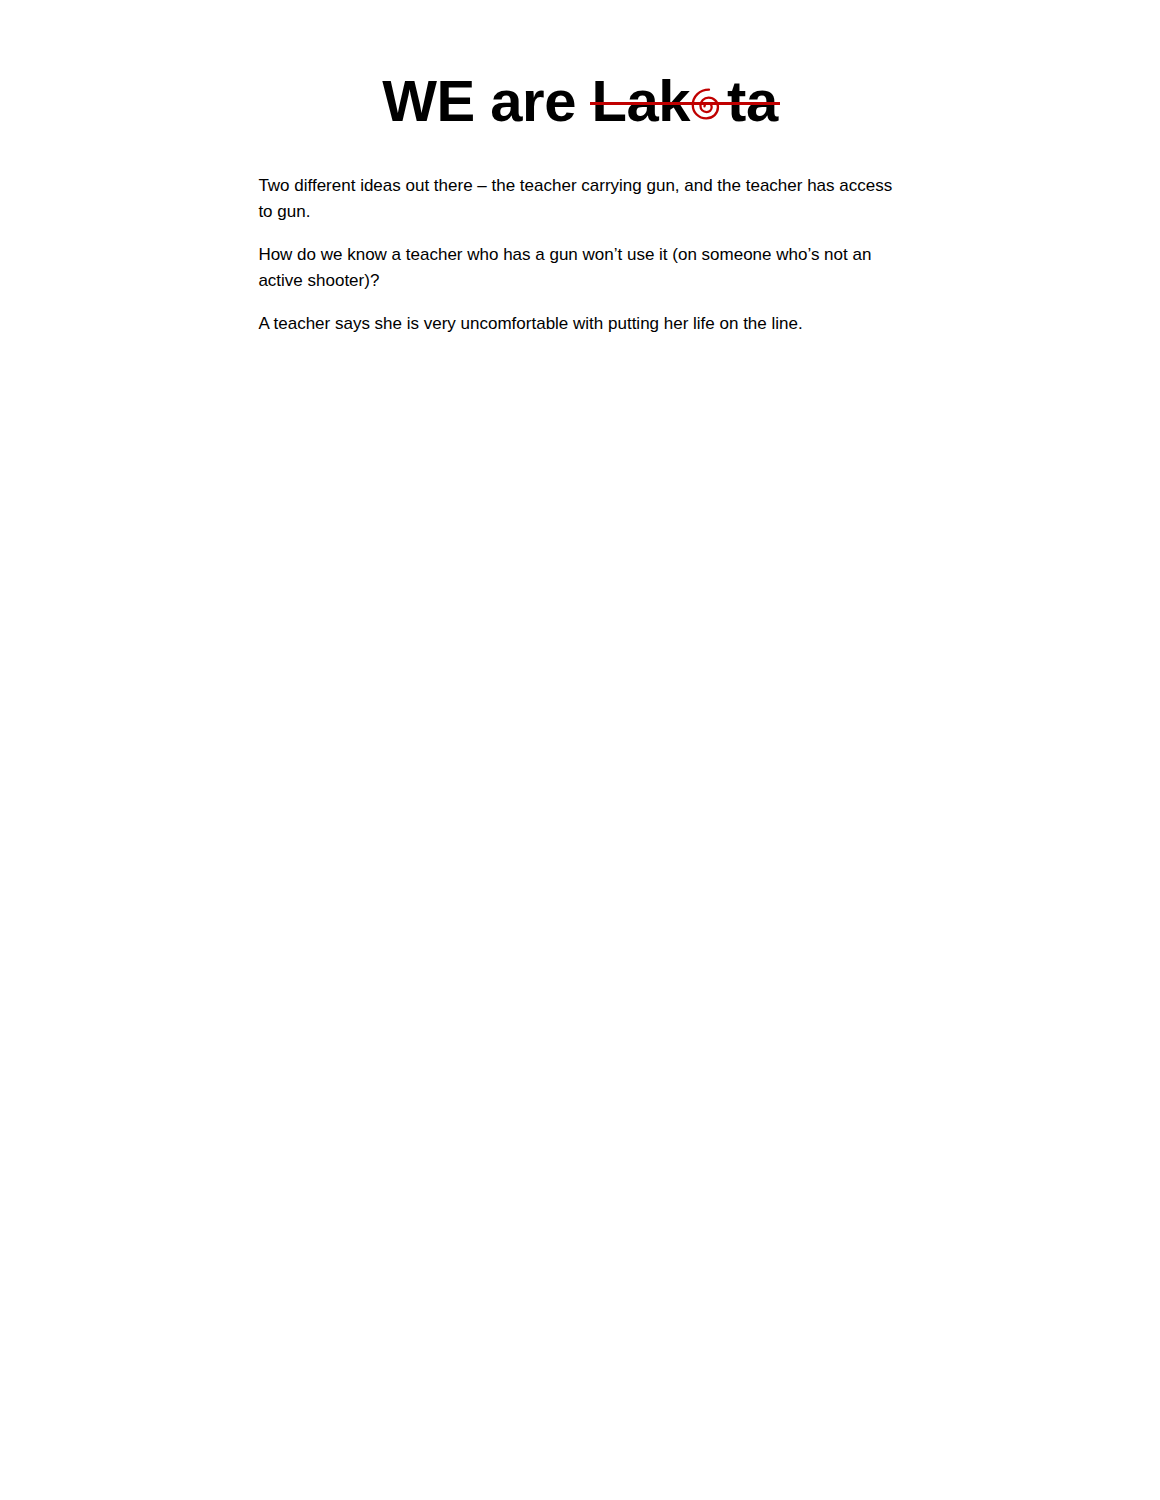WE are Lak ta
Two different ideas out there – the teacher carrying gun, and the teacher has access to gun.
How do we know a teacher who has a gun won’t use it (on someone who’s not an active shooter)?
A teacher says she is very uncomfortable with putting her life on the line.